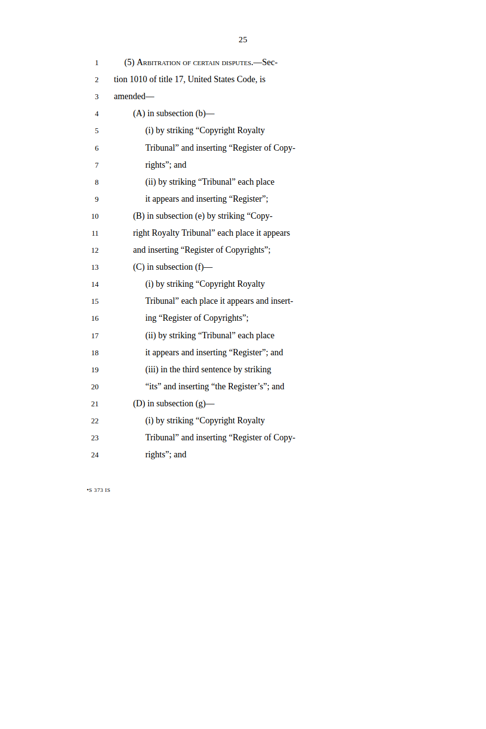25
(5) Arbitration of certain disputes.—Sec-
tion 1010 of title 17, United States Code, is
amended—
(A) in subsection (b)—
(i) by striking “Copyright Royalty
Tribunal” and inserting “Register of Copy-
rights”; and
(ii) by striking “Tribunal” each place
it appears and inserting “Register”;
(B) in subsection (e) by striking “Copy-
right Royalty Tribunal” each place it appears
and inserting “Register of Copyrights”;
(C) in subsection (f)—
(i) by striking “Copyright Royalty
Tribunal” each place it appears and insert-
ing “Register of Copyrights”;
(ii) by striking “Tribunal” each place
it appears and inserting “Register”; and
(iii) in the third sentence by striking
“its” and inserting “the Register’s”; and
(D) in subsection (g)—
(i) by striking “Copyright Royalty
Tribunal” and inserting “Register of Copy-
rights”; and
•S 373 IS